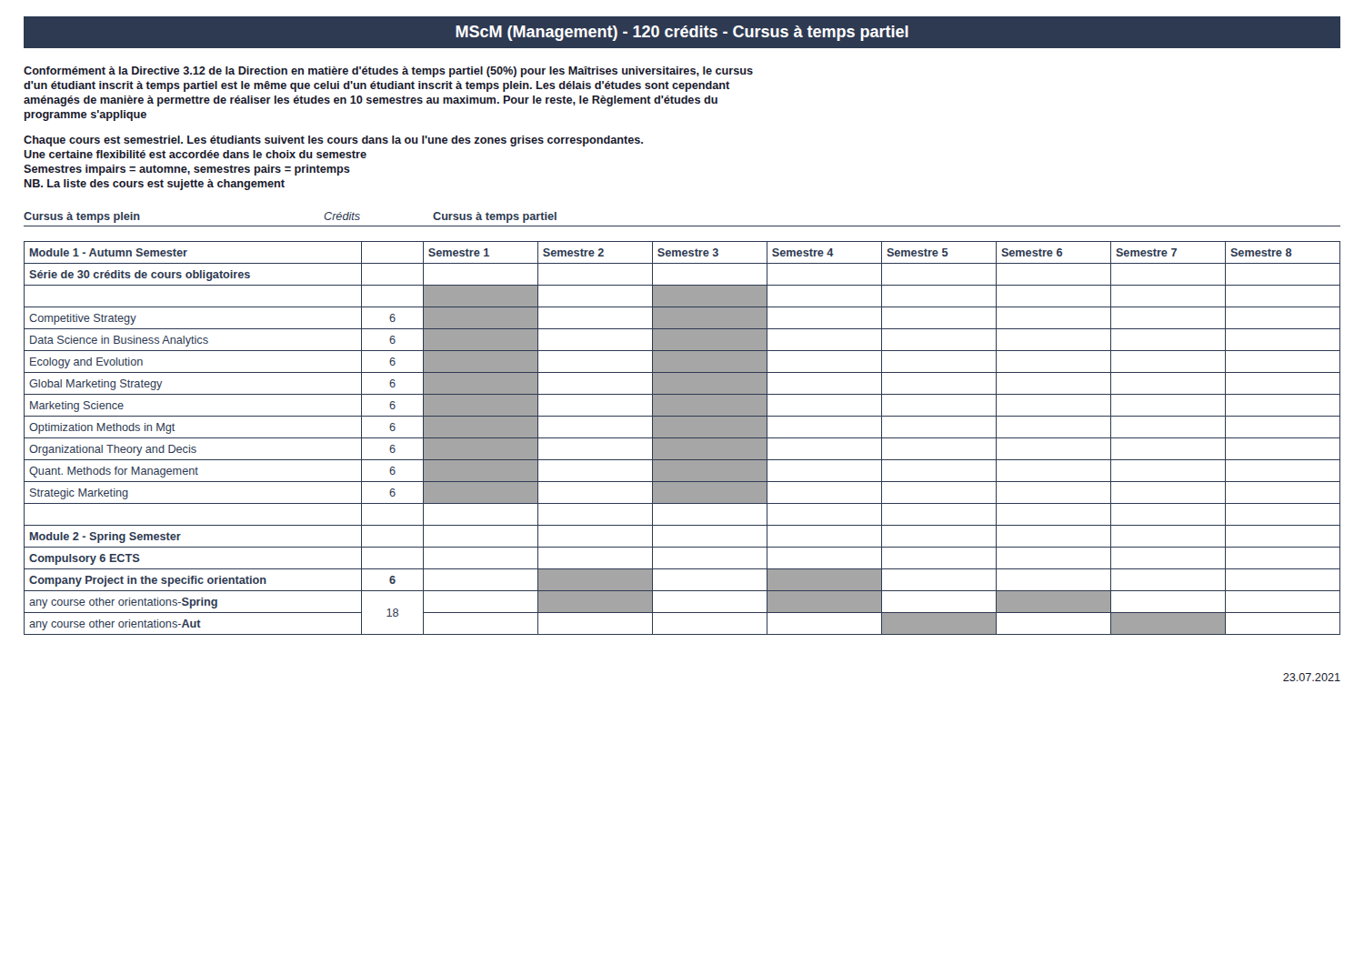MScM (Management) - 120 crédits - Cursus à temps partiel
Conformément à la Directive 3.12 de la Direction en matière d'études à temps partiel (50%) pour les Maîtrises universitaires, le cursus
d'un étudiant inscrit à temps partiel est le même que celui d'un étudiant inscrit à temps plein. Les délais d'études sont cependant
aménagés de manière à permettre de réaliser les études en 10 semestres au maximum. Pour le reste, le Règlement d'études du
programme s'applique
Chaque cours est semestriel. Les étudiants suivent les cours dans la ou l'une des zones grises correspondantes.
Une certaine flexibilité est accordée dans le choix du semestre
Semestres impairs = automne, semestres pairs = printemps
NB. La liste des cours est sujette à changement
Cursus à temps plein
Crédits
Cursus à temps partiel
| Module 1 - Autumn Semester | | Semestre 1 | Semestre 2 | Semestre 3 | Semestre 4 | Semestre 5 | Semestre 6 | Semestre 7 | Semestre 8 |
| --- | --- | --- | --- | --- | --- | --- | --- | --- | --- |
| Série de 30 crédits de cours obligatoires | | | | | | | | | |
| Competitive Strategy | 6 | | | | | | | | |
| Data Science in Business Analytics | 6 | | | | | | | | |
| Ecology and Evolution | 6 | | | | | | | | |
| Global Marketing Strategy | 6 | | | | | | | | |
| Marketing Science | 6 | | | | | | | | |
| Optimization Methods in Mgt | 6 | | | | | | | | |
| Organizational Theory and Decis | 6 | | | | | | | | |
| Quant. Methods for Management | 6 | | | | | | | | |
| Strategic Marketing | 6 | | | | | | | | |
| Module 2 - Spring Semester | | | | | | | | | |
| Compulsory 6 ECTS | | | | | | | | | |
| Company Project in the specific orientation | 6 | | | | | | | | |
| any course other orientations- Spring | 18 | | | | | | | | |
| any course other orientations- Aut | | | | | | | | |
23.07.2021